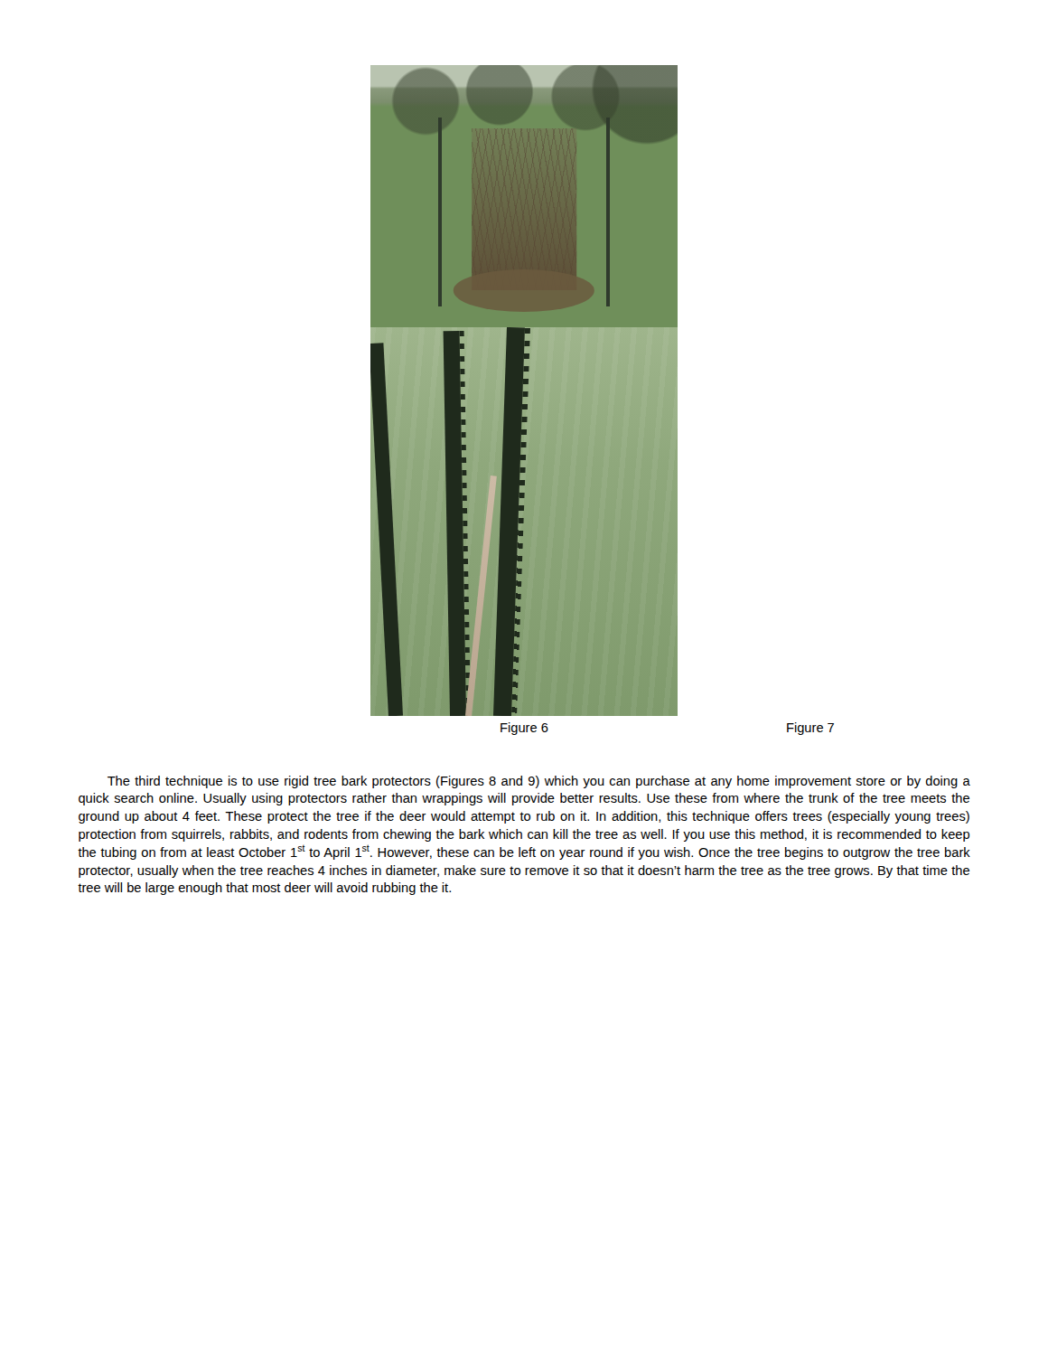Figure 6 Figure 7
The third technique is to use rigid tree bark protectors (Figures 8 and 9) which you can purchase at any home improvement store or by doing a quick search online. Usually using protectors rather than wrappings will provide better results. Use these from where the trunk of the tree meets the ground up about 4 feet. These protect the tree if the deer would attempt to rub on it. In addition, this technique offers trees (especially young trees) protection from squirrels, rabbits, and rodents from chewing the bark which can kill the tree as well. If you use this method, it is recommended to keep the tubing on from at least October 1st to April 1st. However, these can be left on year round if you wish. Once the tree begins to outgrow the tree bark protector, usually when the tree reaches 4 inches in diameter, make sure to remove it so that it doesn’t harm the tree as the tree grows. By that time the tree will be large enough that most deer will avoid rubbing the it.